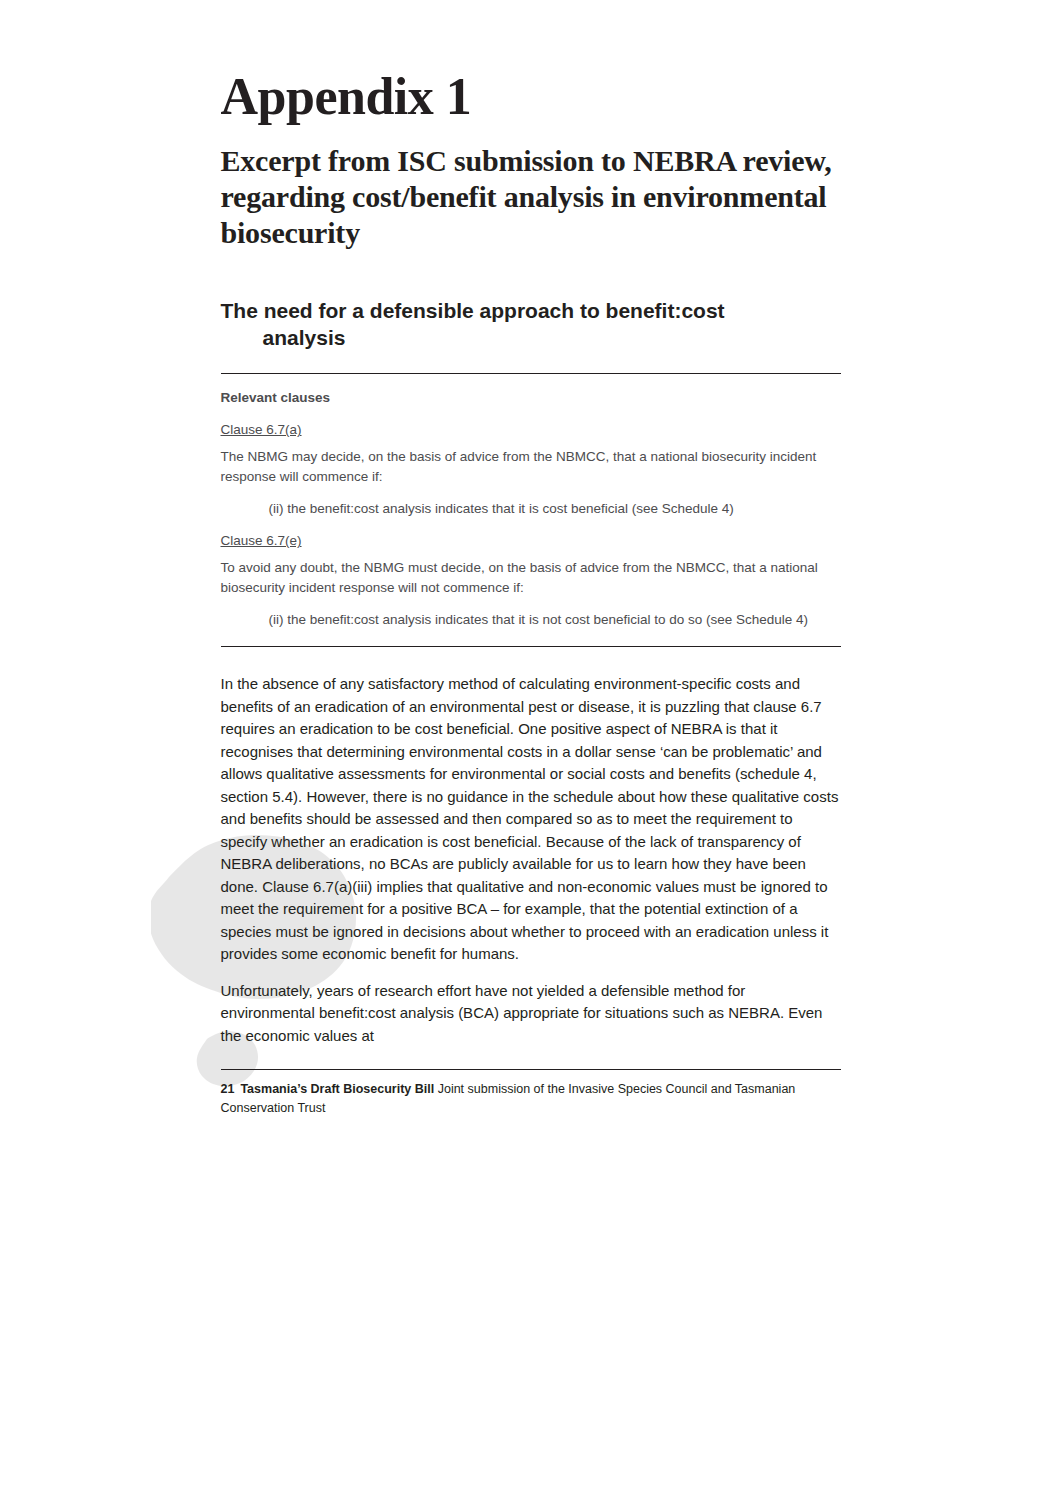Appendix 1
Excerpt from ISC submission to NEBRA review, regarding cost/benefit analysis in environmental biosecurity
The need for a defensible approach to benefit:costanalysis
Relevant clauses
Clause 6.7(a)
The NBMG may decide, on the basis of advice from the NBMCC, that a national biosecurity incident response will commence if:
(ii) the benefit:cost analysis indicates that it is cost beneficial (see Schedule 4)
Clause 6.7(e)
To avoid any doubt, the NBMG must decide, on the basis of advice from the NBMCC, that a national biosecurity incident response will not commence if:
(ii) the benefit:cost analysis indicates that it is not cost beneficial to do so (see Schedule 4)
In the absence of any satisfactory method of calculating environment-specific costs and benefits of an eradication of an environmental pest or disease, it is puzzling that clause 6.7 requires an eradication to be cost beneficial. One positive aspect of NEBRA is that it recognises that determining environmental costs in a dollar sense ‘can be problematic’ and allows qualitative assessments for environmental or social costs and benefits (schedule 4, section 5.4). However, there is no guidance in the schedule about how these qualitative costs and benefits should be assessed and then compared so as to meet the requirement to specify whether an eradication is cost beneficial. Because of the lack of transparency of NEBRA deliberations, no BCAs are publicly available for us to learn how they have been done. Clause 6.7(a)(iii) implies that qualitative and non-economic values must be ignored to meet the requirement for a positive BCA – for example, that the potential extinction of a species must be ignored in decisions about whether to proceed with an eradication unless it provides some economic benefit for humans.
Unfortunately, years of research effort have not yielded a defensible method for environmental benefit:cost analysis (BCA) appropriate for situations such as NEBRA. Even the economic values at
21 Tasmania’s Draft Biosecurity Bill Joint submission of the Invasive Species Council and Tasmanian Conservation Trust